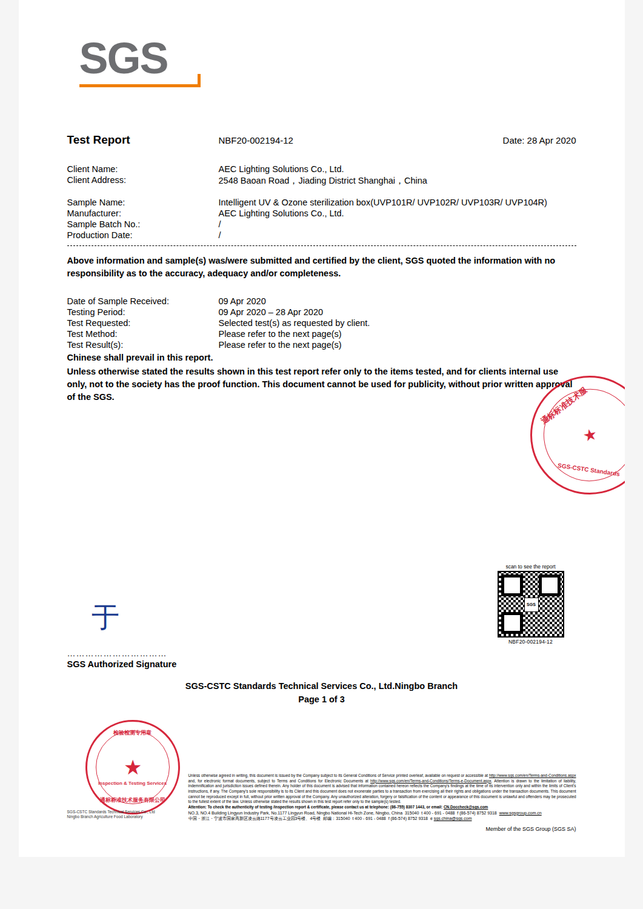SGS
Test Report
NBF20-002194-12
Date: 28 Apr 2020
| Client Name: | AEC Lighting Solutions Co., Ltd. |
| Client Address: | 2548 Baoan Road，Jiading District Shanghai，China |
| Sample Name: | Intelligent UV & Ozone sterilization box(UVP101R/ UVP102R/ UVP103R/ UVP104R) |
| Manufacturer: | AEC Lighting Solutions Co., Ltd. |
| Sample Batch No.: | / |
| Production Date: | / |
Above information and sample(s) was/were submitted and certified by the client, SGS quoted the information with no responsibility as to the accuracy, adequacy and/or completeness.
| Date of Sample Received: | 09 Apr 2020 |
| Testing Period: | 09 Apr 2020 – 28 Apr 2020 |
| Test Requested: | Selected test(s) as requested by client. |
| Test Method: | Please refer to the next page(s) |
| Test Result(s): | Please refer to the next page(s) |
Chinese shall prevail in this report.
Unless otherwise stated the results shown in this test report refer only to the items tested, and for clients internal use only, not to the society has the proof function. This document cannot be used for publicity, without prior written approval of the SGS.
通标标准技术服
SGS-CSTC Standards
★
scan to see the report
SGS
NBF20-002194-12
于   
……………………………
SGS Authorized Signature
SGS-CSTC Standards Technical Services Co., Ltd.Ningbo Branch
Page 1 of 3
检验检测专用章
★
Inspection & Testing Services
通标标准技术服务有限公司
SGS-CSTC Standards Technical Services Co., Ltd
Ningbo Branch Agriculture Food Laboratory
Unless otherwise agreed in writing, this document is issued by the Company subject to its General Conditions of Service printed overleaf, available on request or accessible at http://www.sgs.com/en/Terms-and-Conditions.aspx and, for electronic format documents, subject to Terms and Conditions for Electronic Documents at http://www.sgs.com/en/Terms-and-Conditions/Terms-e-Document.aspx. Attention is drawn to the limitation of liability, indemnification and jurisdiction issues defined therein. Any holder of this document is advised that information contained hereon reflects the Company's findings at the time of its intervention only and within the limits of Client's instructions, if any. The Company's sole responsibility is to its Client and this document does not exonerate parties to a transaction from exercising all their rights and obligations under the transaction documents. This document cannot be reproduced except in full, without prior written approval of the Company. Any unauthorized alteration, forgery or falsification of the content or appearance of this document is unlawful and offenders may be prosecuted to the fullest extent of the law. Unless otherwise stated the results shown in this test report refer only to the sample(s) tested.
Attention: To check the authenticity of testing /inspection report & certificate, please contact us at telephone: (86-755) 8307 1443, or email: CN.Doccheck@sgs.com
NO.3, NO.4 Building Lingyun Industry Park, No.1177 Lingyun Road, Ningbo National Hi-Tech Zone, Ningbo, China 315040 t 400 - 691 - 0488 f (86-574) 8752 9318 www.sgsgroup.com.cn
中国・浙江・宁波市国家高新区凌云路1177号凌云工业园3号楼、4号楼 邮编：315040 t 400 - 691 - 0488 f (86-574) 8752 9318 e sgs.china@sgs.com
Member of the SGS Group (SGS SA)